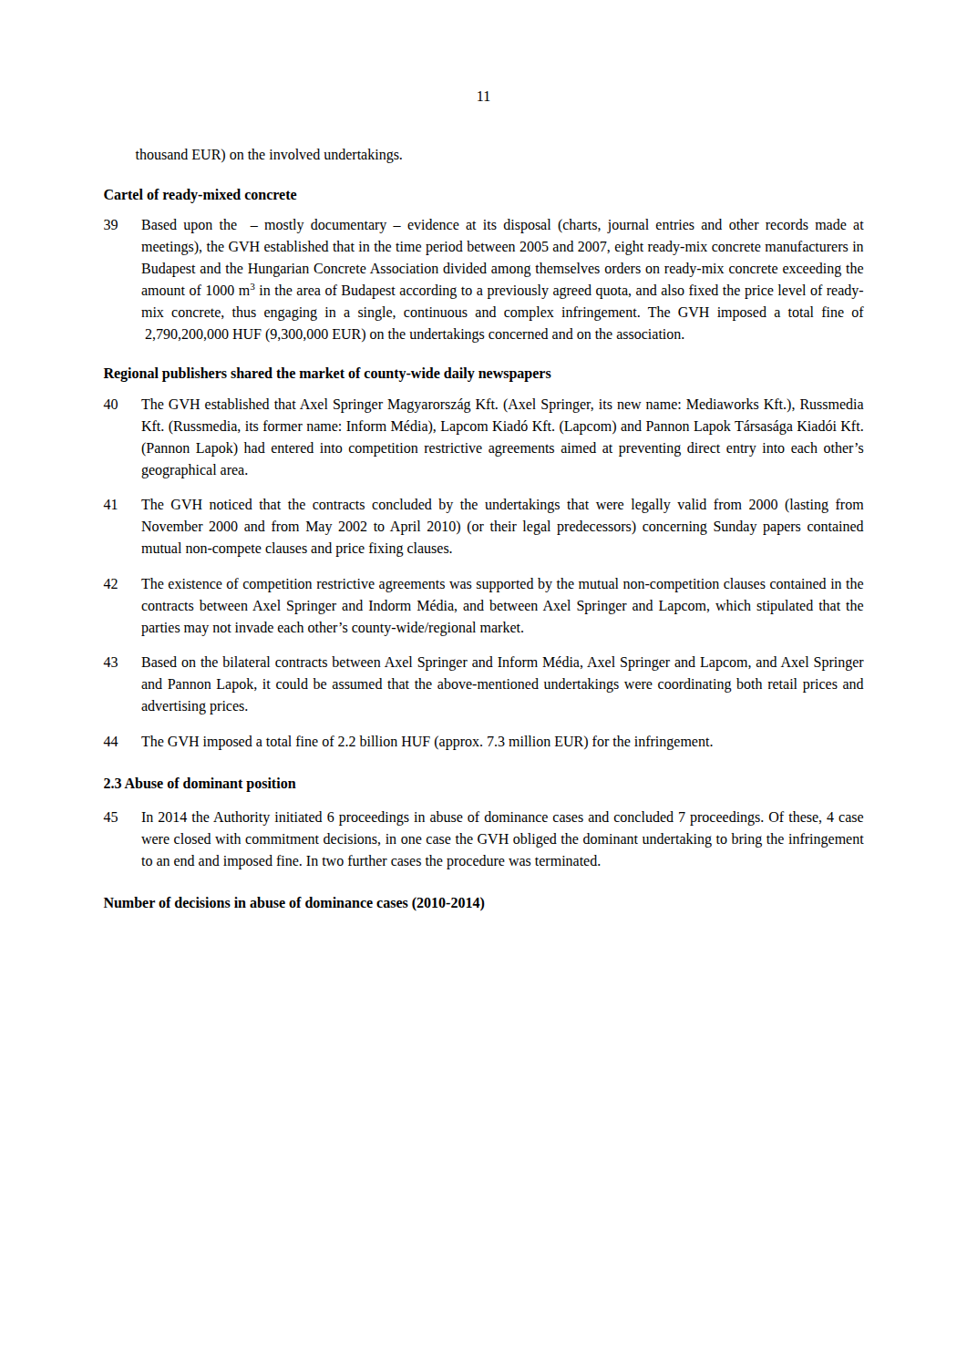11
thousand EUR) on the involved undertakings.
Cartel of ready-mixed concrete
39
Based upon the – mostly documentary – evidence at its disposal (charts, journal entries and other records made at meetings), the GVH established that in the time period between 2005 and 2007, eight ready-mix concrete manufacturers in Budapest and the Hungarian Concrete Association divided among themselves orders on ready-mix concrete exceeding the amount of 1000 m3 in the area of Budapest according to a previously agreed quota, and also fixed the price level of ready-mix concrete, thus engaging in a single, continuous and complex infringement. The GVH imposed a total fine of 2,790,200,000 HUF (9,300,000 EUR) on the undertakings concerned and on the association.
Regional publishers shared the market of county-wide daily newspapers
40
The GVH established that Axel Springer Magyarország Kft. (Axel Springer, its new name: Mediaworks Kft.), Russmedia Kft. (Russmedia, its former name: Inform Média), Lapcom Kiadó Kft. (Lapcom) and Pannon Lapok Társasága Kiadói Kft. (Pannon Lapok) had entered into competition restrictive agreements aimed at preventing direct entry into each other’s geographical area.
41
The GVH noticed that the contracts concluded by the undertakings that were legally valid from 2000 (lasting from November 2000 and from May 2002 to April 2010) (or their legal predecessors) concerning Sunday papers contained mutual non-compete clauses and price fixing clauses.
42
The existence of competition restrictive agreements was supported by the mutual non-competition clauses contained in the contracts between Axel Springer and Indorm Média, and between Axel Springer and Lapcom, which stipulated that the parties may not invade each other’s county-wide/regional market.
43
Based on the bilateral contracts between Axel Springer and Inform Média, Axel Springer and Lapcom, and Axel Springer and Pannon Lapok, it could be assumed that the above-mentioned undertakings were coordinating both retail prices and advertising prices.
44
The GVH imposed a total fine of 2.2 billion HUF (approx. 7.3 million EUR) for the infringement.
2.3 Abuse of dominant position
45
In 2014 the Authority initiated 6 proceedings in abuse of dominance cases and concluded 7 proceedings. Of these, 4 case were closed with commitment decisions, in one case the GVH obliged the dominant undertaking to bring the infringement to an end and imposed fine. In two further cases the procedure was terminated.
Number of decisions in abuse of dominance cases (2010-2014)